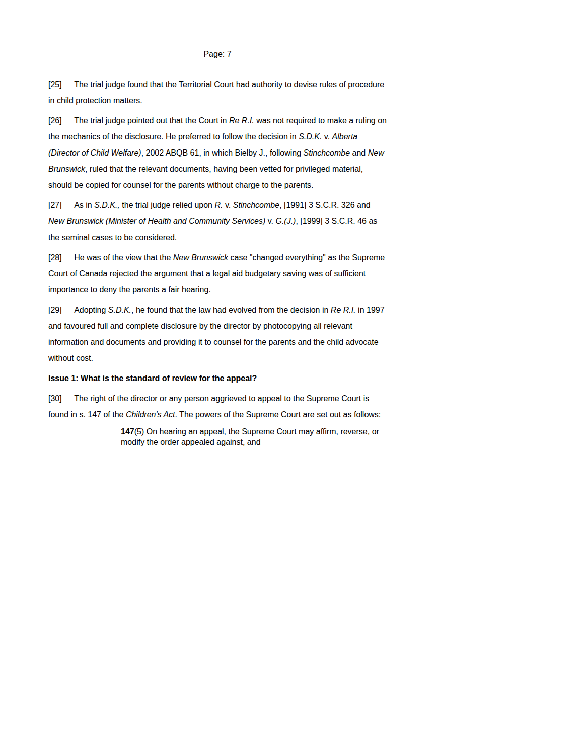Page: 7
[25] The trial judge found that the Territorial Court had authority to devise rules of procedure in child protection matters.
[26] The trial judge pointed out that the Court in Re R.I. was not required to make a ruling on the mechanics of the disclosure. He preferred to follow the decision in S.D.K. v. Alberta (Director of Child Welfare), 2002 ABQB 61, in which Bielby J., following Stinchcombe and New Brunswick, ruled that the relevant documents, having been vetted for privileged material, should be copied for counsel for the parents without charge to the parents.
[27] As in S.D.K., the trial judge relied upon R. v. Stinchcombe, [1991] 3 S.C.R. 326 and New Brunswick (Minister of Health and Community Services) v. G.(J.), [1999] 3 S.C.R. 46 as the seminal cases to be considered.
[28] He was of the view that the New Brunswick case "changed everything" as the Supreme Court of Canada rejected the argument that a legal aid budgetary saving was of sufficient importance to deny the parents a fair hearing.
[29] Adopting S.D.K., he found that the law had evolved from the decision in Re R.I. in 1997 and favoured full and complete disclosure by the director by photocopying all relevant information and documents and providing it to counsel for the parents and the child advocate without cost.
Issue 1: What is the standard of review for the appeal?
[30] The right of the director or any person aggrieved to appeal to the Supreme Court is found in s. 147 of the Children's Act. The powers of the Supreme Court are set out as follows:
147(5) On hearing an appeal, the Supreme Court may affirm, reverse, or modify the order appealed against, and